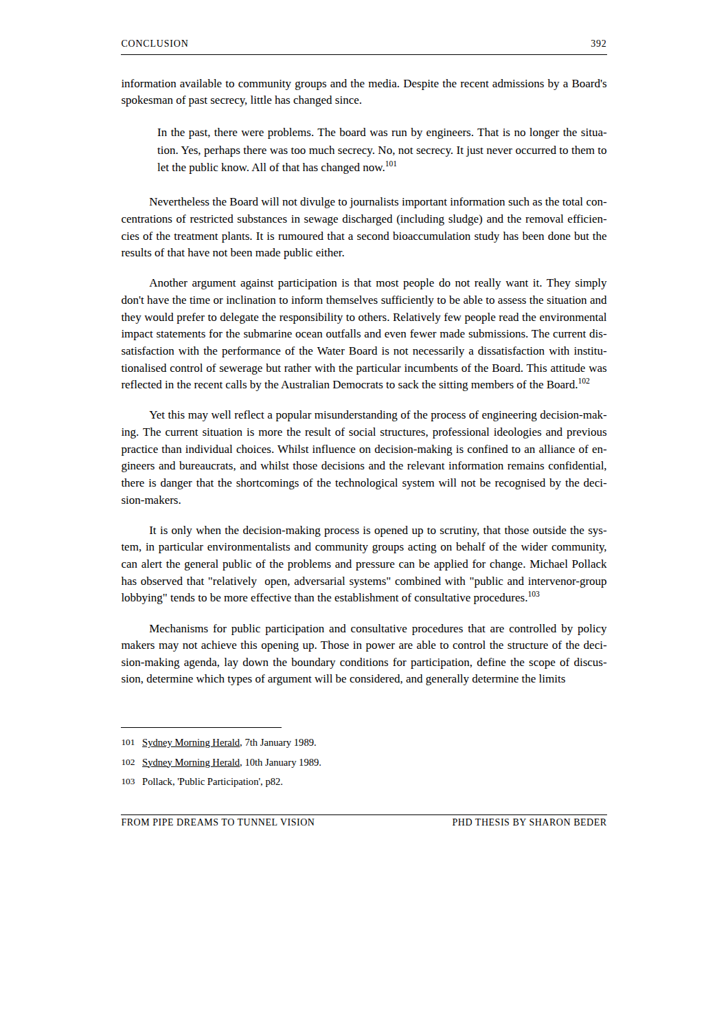Conclusion 392
information available to community groups and the media. Despite the recent admissions by a Board's spokesman of past secrecy, little has changed since.
In the past, there were problems. The board was run by engineers. That is no longer the situation. Yes, perhaps there was too much secrecy. No, not secrecy. It just never occurred to them to let the public know. All of that has changed now.101
Nevertheless the Board will not divulge to journalists important information such as the total concentrations of restricted substances in sewage discharged (including sludge) and the removal efficiencies of the treatment plants. It is rumoured that a second bioaccumulation study has been done but the results of that have not been made public either.
Another argument against participation is that most people do not really want it. They simply don't have the time or inclination to inform themselves sufficiently to be able to assess the situation and they would prefer to delegate the responsibility to others. Relatively few people read the environmental impact statements for the submarine ocean outfalls and even fewer made submissions. The current dissatisfaction with the performance of the Water Board is not necessarily a dissatisfaction with institutionalised control of sewerage but rather with the particular incumbents of the Board. This attitude was reflected in the recent calls by the Australian Democrats to sack the sitting members of the Board.102
Yet this may well reflect a popular misunderstanding of the process of engineering decision-making. The current situation is more the result of social structures, professional ideologies and previous practice than individual choices. Whilst influence on decision-making is confined to an alliance of engineers and bureaucrats, and whilst those decisions and the relevant information remains confidential, there is danger that the shortcomings of the technological system will not be recognised by the decision-makers.
It is only when the decision-making process is opened up to scrutiny, that those outside the system, in particular environmentalists and community groups acting on behalf of the wider community, can alert the general public of the problems and pressure can be applied for change. Michael Pollack has observed that "relatively open, adversarial systems" combined with "public and intervenor-group lobbying" tends to be more effective than the establishment of consultative procedures.103
Mechanisms for public participation and consultative procedures that are controlled by policy makers may not achieve this opening up. Those in power are able to control the structure of the decision-making agenda, lay down the boundary conditions for participation, define the scope of discussion, determine which types of argument will be considered, and generally determine the limits
101 Sydney Morning Herald, 7th January 1989.
102 Sydney Morning Herald, 10th January 1989.
103 Pollack, 'Public Participation', p82.
From Pipe Dreams to Tunnel Vision PhD Thesis by Sharon Beder